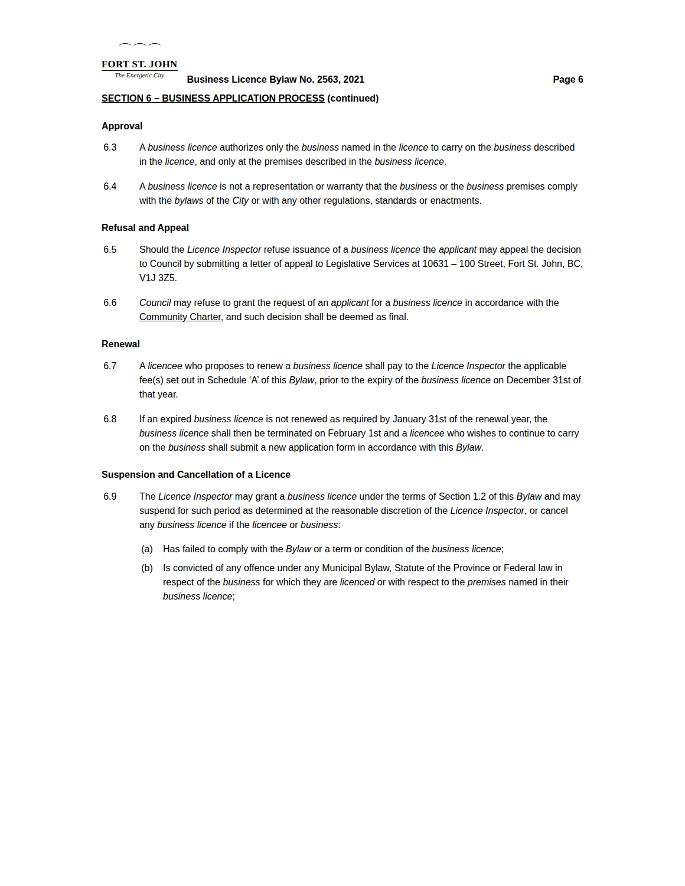⌒⌒⌒ FORT ST. JOHN The Energetic City
Business Licence Bylaw No. 2563, 2021 Page 6
SECTION 6 – BUSINESS APPLICATION PROCESS (continued)
Approval
6.3
A business licence authorizes only the business named in the licence to carry on the business described in the licence, and only at the premises described in the business licence.
6.4
A business licence is not a representation or warranty that the business or the business premises comply with the bylaws of the City or with any other regulations, standards or enactments.
Refusal and Appeal
6.5
Should the Licence Inspector refuse issuance of a business licence the applicant may appeal the decision to Council by submitting a letter of appeal to Legislative Services at 10631 – 100 Street, Fort St. John, BC, V1J 3Z5.
6.6
Council may refuse to grant the request of an applicant for a business licence in accordance with the Community Charter, and such decision shall be deemed as final.
Renewal
6.7
A licencee who proposes to renew a business licence shall pay to the Licence Inspector the applicable fee(s) set out in Schedule ‘A’ of this Bylaw, prior to the expiry of the business licence on December 31st of that year.
6.8
If an expired business licence is not renewed as required by January 31st of the renewal year, the business licence shall then be terminated on February 1st and a licencee who wishes to continue to carry on the business shall submit a new application form in accordance with this Bylaw.
Suspension and Cancellation of a Licence
6.9
The Licence Inspector may grant a business licence under the terms of Section 1.2 of this Bylaw and may suspend for such period as determined at the reasonable discretion of the Licence Inspector, or cancel any business licence if the licencee or business:
(a) Has failed to comply with the Bylaw or a term or condition of the business licence;
(b) Is convicted of any offence under any Municipal Bylaw, Statute of the Province or Federal law in respect of the business for which they are licenced or with respect to the premises named in their business licence;